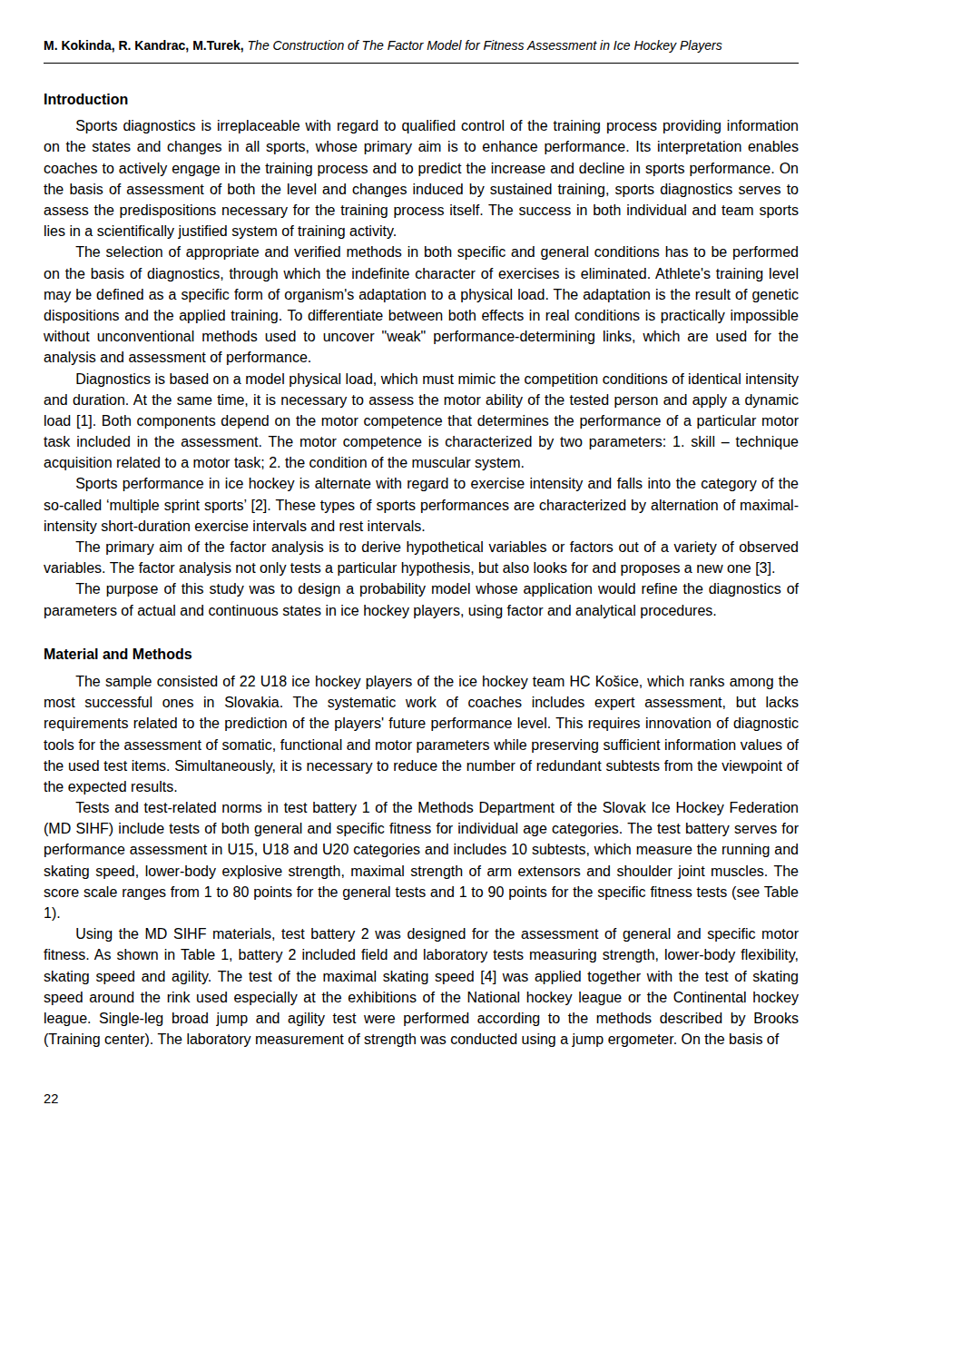M. Kokinda, R. Kandrac, M.Turek, The Construction of The Factor Model for Fitness Assessment in Ice Hockey Players
Introduction
Sports diagnostics is irreplaceable with regard to qualified control of the training process providing information on the states and changes in all sports, whose primary aim is to enhance performance. Its interpretation enables coaches to actively engage in the training process and to predict the increase and decline in sports performance. On the basis of assessment of both the level and changes induced by sustained training, sports diagnostics serves to assess the predispositions necessary for the training process itself. The success in both individual and team sports lies in a scientifically justified system of training activity.
The selection of appropriate and verified methods in both specific and general conditions has to be performed on the basis of diagnostics, through which the indefinite character of exercises is eliminated. Athlete's training level may be defined as a specific form of organism's adaptation to a physical load. The adaptation is the result of genetic dispositions and the applied training. To differentiate between both effects in real conditions is practically impossible without unconventional methods used to uncover "weak" performance-determining links, which are used for the analysis and assessment of performance.
Diagnostics is based on a model physical load, which must mimic the competition conditions of identical intensity and duration. At the same time, it is necessary to assess the motor ability of the tested person and apply a dynamic load [1]. Both components depend on the motor competence that determines the performance of a particular motor task included in the assessment. The motor competence is characterized by two parameters: 1. skill – technique acquisition related to a motor task; 2. the condition of the muscular system.
Sports performance in ice hockey is alternate with regard to exercise intensity and falls into the category of the so-called ‘multiple sprint sports’ [2]. These types of sports performances are characterized by alternation of maximal-intensity short-duration exercise intervals and rest intervals.
The primary aim of the factor analysis is to derive hypothetical variables or factors out of a variety of observed variables. The factor analysis not only tests a particular hypothesis, but also looks for and proposes a new one [3].
The purpose of this study was to design a probability model whose application would refine the diagnostics of parameters of actual and continuous states in ice hockey players, using factor and analytical procedures.
Material and Methods
The sample consisted of 22 U18 ice hockey players of the ice hockey team HC Košice, which ranks among the most successful ones in Slovakia. The systematic work of coaches includes expert assessment, but lacks requirements related to the prediction of the players' future performance level. This requires innovation of diagnostic tools for the assessment of somatic, functional and motor parameters while preserving sufficient information values of the used test items. Simultaneously, it is necessary to reduce the number of redundant subtests from the viewpoint of the expected results.
Tests and test-related norms in test battery 1 of the Methods Department of the Slovak Ice Hockey Federation (MD SIHF) include tests of both general and specific fitness for individual age categories. The test battery serves for performance assessment in U15, U18 and U20 categories and includes 10 subtests, which measure the running and skating speed, lower-body explosive strength, maximal strength of arm extensors and shoulder joint muscles. The score scale ranges from 1 to 80 points for the general tests and 1 to 90 points for the specific fitness tests (see Table 1).
Using the MD SIHF materials, test battery 2 was designed for the assessment of general and specific motor fitness. As shown in Table 1, battery 2 included field and laboratory tests measuring strength, lower-body flexibility, skating speed and agility. The test of the maximal skating speed [4] was applied together with the test of skating speed around the rink used especially at the exhibitions of the National hockey league or the Continental hockey league. Single-leg broad jump and agility test were performed according to the methods described by Brooks (Training center). The laboratory measurement of strength was conducted using a jump ergometer. On the basis of
22